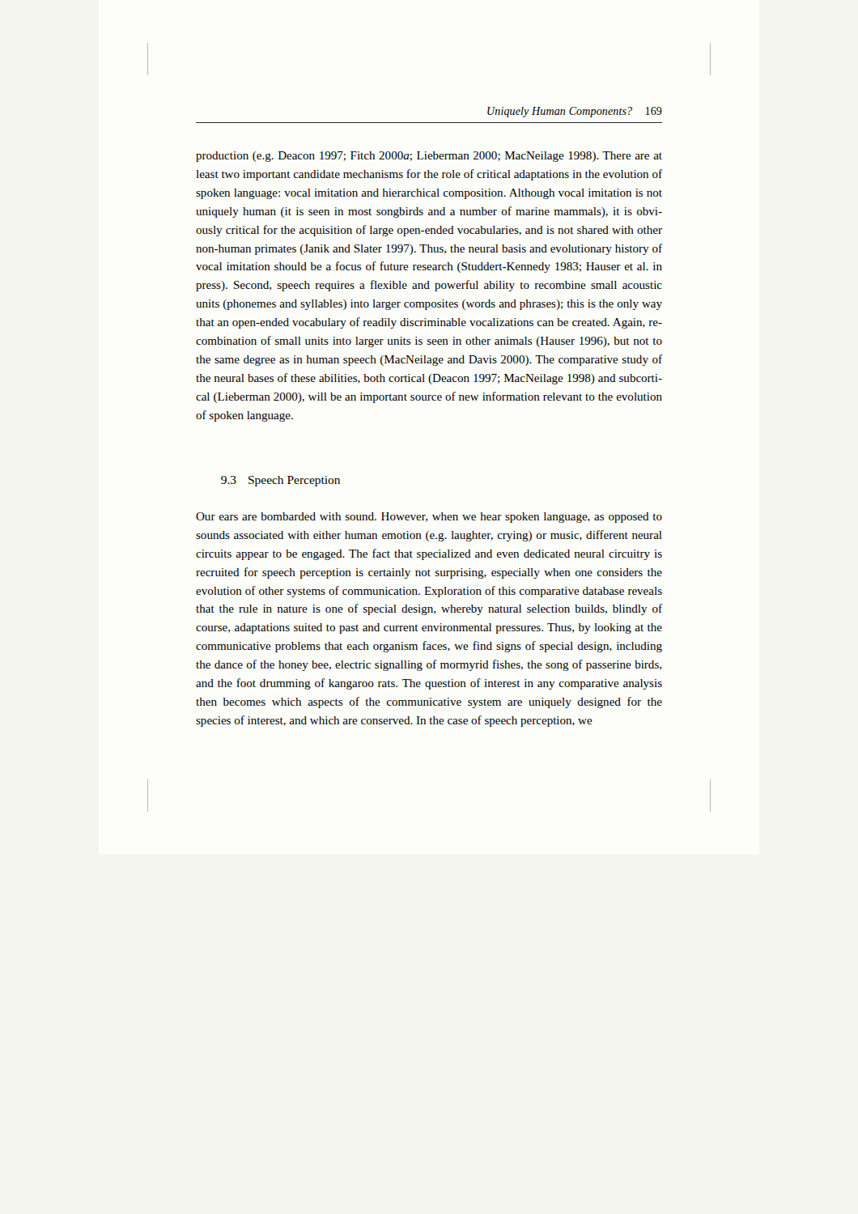Uniquely Human Components?169
production (e.g. Deacon 1997; Fitch 2000a; Lieberman 2000; MacNeilage 1998). There are at least two important candidate mechanisms for the role of critical adaptations in the evolution of spoken language: vocal imitation and hierarchical composition. Although vocal imitation is not uniquely human (it is seen in most songbirds and a number of marine mammals), it is obviously critical for the acquisition of large open-ended vocabularies, and is not shared with other non-human primates (Janik and Slater 1997). Thus, the neural basis and evolutionary history of vocal imitation should be a focus of future research (Studdert-Kennedy 1983; Hauser et al. in press). Second, speech requires a flexible and powerful ability to recombine small acoustic units (phonemes and syllables) into larger composites (words and phrases); this is the only way that an open-ended vocabulary of readily discriminable vocalizations can be created. Again, recombination of small units into larger units is seen in other animals (Hauser 1996), but not to the same degree as in human speech (MacNeilage and Davis 2000). The comparative study of the neural bases of these abilities, both cortical (Deacon 1997; MacNeilage 1998) and subcortical (Lieberman 2000), will be an important source of new information relevant to the evolution of spoken language.
9.3 Speech Perception
Our ears are bombarded with sound. However, when we hear spoken language, as opposed to sounds associated with either human emotion (e.g. laughter, crying) or music, different neural circuits appear to be engaged. The fact that specialized and even dedicated neural circuitry is recruited for speech perception is certainly not surprising, especially when one considers the evolution of other systems of communication. Exploration of this comparative database reveals that the rule in nature is one of special design, whereby natural selection builds, blindly of course, adaptations suited to past and current environmental pressures. Thus, by looking at the communicative problems that each organism faces, we find signs of special design, including the dance of the honey bee, electric signalling of mormyrid fishes, the song of passerine birds, and the foot drumming of kangaroo rats. The question of interest in any comparative analysis then becomes which aspects of the communicative system are uniquely designed for the species of interest, and which are conserved. In the case of speech perception, we